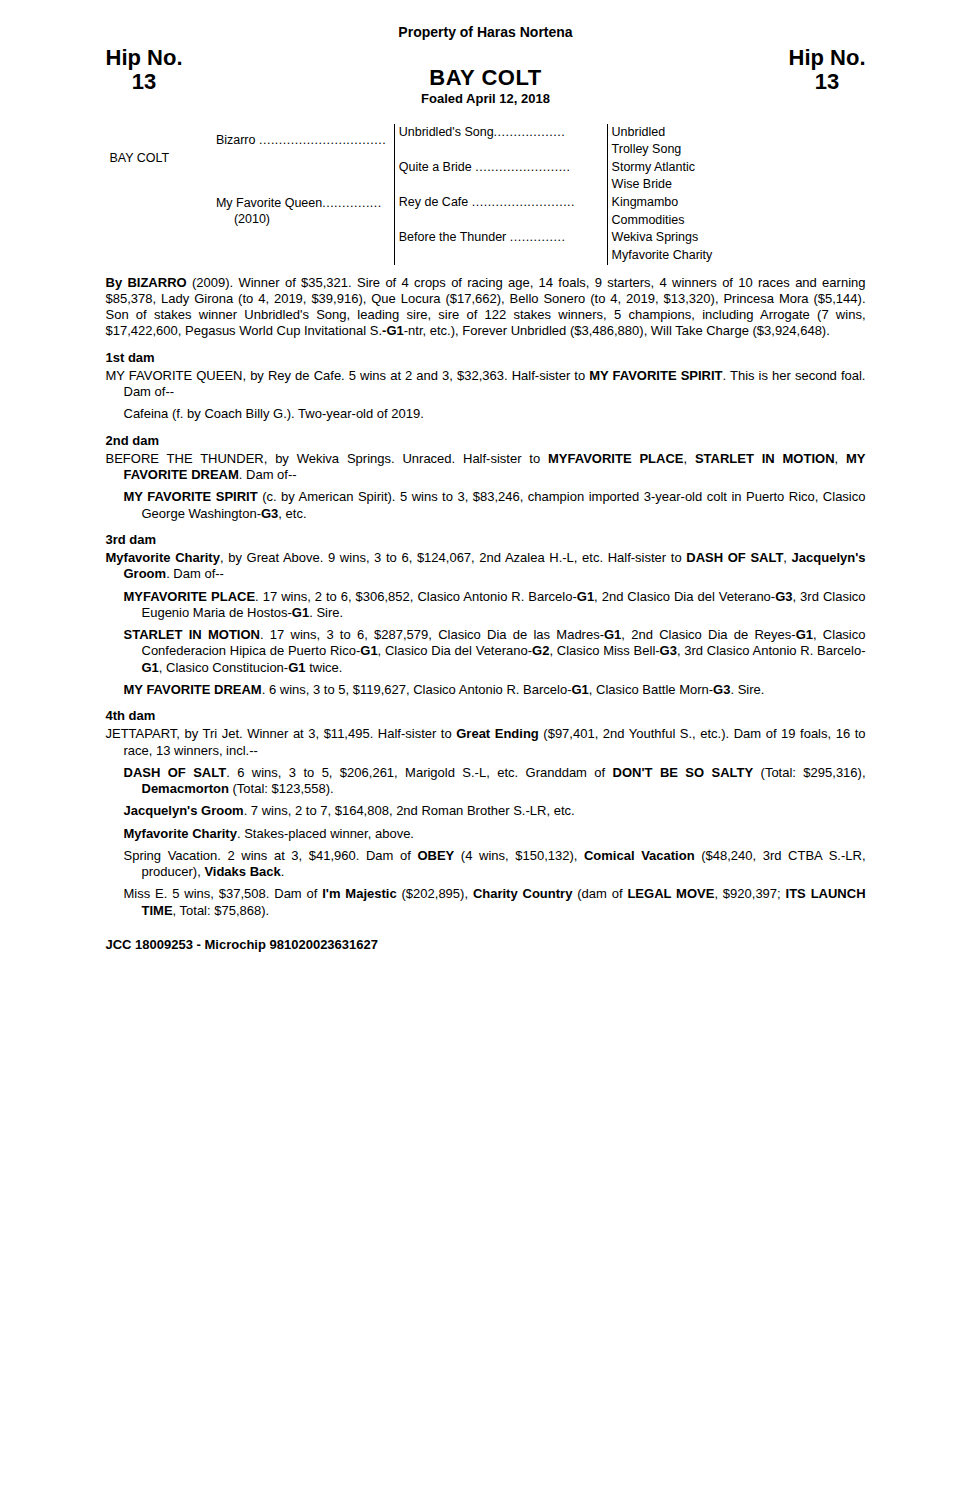Property of Haras Nortena
Hip No.
13
Hip No.
13
BAY COLT
Foaled April 12, 2018
| BAY COLT | Bizarro ................................ | Unbridled's Song .................. | Unbridled |
| | Trolley Song |
| | Quite a Bride ........................ | Stormy Atlantic |
| | Wise Bride |
| | My Favorite Queen ............... (2010) | Rey de Cafe .......................... | Kingmambo |
| | Commodities |
| | Before the Thunder .............. | Wekiva Springs |
| | Myfavorite Charity |
By BIZARRO (2009). Winner of $35,321. Sire of 4 crops of racing age, 14 foals, 9 starters, 4 winners of 10 races and earning $85,378, Lady Girona (to 4, 2019, $39,916), Que Locura ($17,662), Bello Sonero (to 4, 2019, $13,320), Princesa Mora ($5,144). Son of stakes winner Unbridled's Song, leading sire, sire of 122 stakes winners, 5 champions, including Arrogate (7 wins, $17,422,600, Pegasus World Cup Invitational S.-G1-ntr, etc.), Forever Unbridled ($3,486,880), Will Take Charge ($3,924,648).
1st dam
MY FAVORITE QUEEN, by Rey de Cafe. 5 wins at 2 and 3, $32,363. Half-sister to MY FAVORITE SPIRIT. This is her second foal. Dam of--
Cafeina (f. by Coach Billy G.). Two-year-old of 2019.
2nd dam
BEFORE THE THUNDER, by Wekiva Springs. Unraced. Half-sister to MYFAVORITE PLACE, STARLET IN MOTION, MY FAVORITE DREAM. Dam of--
MY FAVORITE SPIRIT (c. by American Spirit). 5 wins to 3, $83,246, champion imported 3-year-old colt in Puerto Rico, Clasico George Washington-G3, etc.
3rd dam
Myfavorite Charity, by Great Above. 9 wins, 3 to 6, $124,067, 2nd Azalea H.-L, etc. Half-sister to DASH OF SALT, Jacquelyn's Groom. Dam of--
MYFAVORITE PLACE. 17 wins, 2 to 6, $306,852, Clasico Antonio R. Barcelo-G1, 2nd Clasico Dia del Veterano-G3, 3rd Clasico Eugenio Maria de Hostos-G1. Sire.
STARLET IN MOTION. 17 wins, 3 to 6, $287,579, Clasico Dia de las Madres-G1, 2nd Clasico Dia de Reyes-G1, Clasico Confederacion Hipica de Puerto Rico-G1, Clasico Dia del Veterano-G2, Clasico Miss Bell-G3, 3rd Clasico Antonio R. Barcelo-G1, Clasico Constitucion-G1 twice.
MY FAVORITE DREAM. 6 wins, 3 to 5, $119,627, Clasico Antonio R. Barcelo-G1, Clasico Battle Morn-G3. Sire.
4th dam
JETTAPART, by Tri Jet. Winner at 3, $11,495. Half-sister to Great Ending ($97,401, 2nd Youthful S., etc.). Dam of 19 foals, 16 to race, 13 winners, incl.--
DASH OF SALT. 6 wins, 3 to 5, $206,261, Marigold S.-L, etc. Granddam of DON'T BE SO SALTY (Total: $295,316), Demacmorton (Total: $123,558).
Jacquelyn's Groom. 7 wins, 2 to 7, $164,808, 2nd Roman Brother S.-LR, etc.
Myfavorite Charity. Stakes-placed winner, above.
Spring Vacation. 2 wins at 3, $41,960. Dam of OBEY (4 wins, $150,132), Comical Vacation ($48,240, 3rd CTBA S.-LR, producer), Vidaks Back.
Miss E. 5 wins, $37,508. Dam of I'm Majestic ($202,895), Charity Country (dam of LEGAL MOVE, $920,397; ITS LAUNCH TIME, Total: $75,868).
JCC 18009253 - Microchip 981020023631627